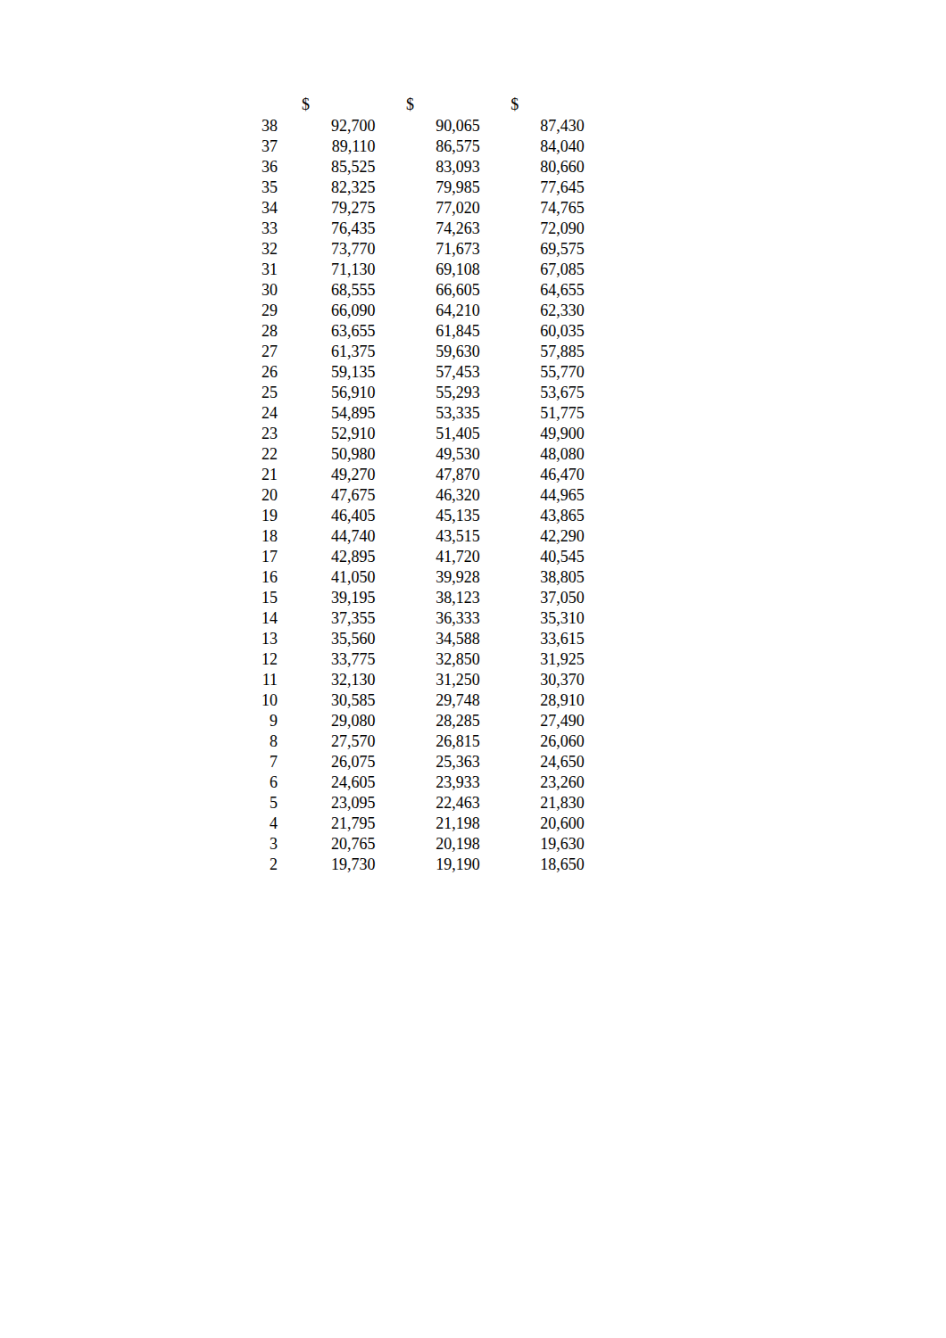| | $ | $ | $ |
| --- | --- | --- | --- |
| 38 | 92,700 | 90,065 | 87,430 |
| 37 | 89,110 | 86,575 | 84,040 |
| 36 | 85,525 | 83,093 | 80,660 |
| 35 | 82,325 | 79,985 | 77,645 |
| 34 | 79,275 | 77,020 | 74,765 |
| 33 | 76,435 | 74,263 | 72,090 |
| 32 | 73,770 | 71,673 | 69,575 |
| 31 | 71,130 | 69,108 | 67,085 |
| 30 | 68,555 | 66,605 | 64,655 |
| 29 | 66,090 | 64,210 | 62,330 |
| 28 | 63,655 | 61,845 | 60,035 |
| 27 | 61,375 | 59,630 | 57,885 |
| 26 | 59,135 | 57,453 | 55,770 |
| 25 | 56,910 | 55,293 | 53,675 |
| 24 | 54,895 | 53,335 | 51,775 |
| 23 | 52,910 | 51,405 | 49,900 |
| 22 | 50,980 | 49,530 | 48,080 |
| 21 | 49,270 | 47,870 | 46,470 |
| 20 | 47,675 | 46,320 | 44,965 |
| 19 | 46,405 | 45,135 | 43,865 |
| 18 | 44,740 | 43,515 | 42,290 |
| 17 | 42,895 | 41,720 | 40,545 |
| 16 | 41,050 | 39,928 | 38,805 |
| 15 | 39,195 | 38,123 | 37,050 |
| 14 | 37,355 | 36,333 | 35,310 |
| 13 | 35,560 | 34,588 | 33,615 |
| 12 | 33,775 | 32,850 | 31,925 |
| 11 | 32,130 | 31,250 | 30,370 |
| 10 | 30,585 | 29,748 | 28,910 |
| 9 | 29,080 | 28,285 | 27,490 |
| 8 | 27,570 | 26,815 | 26,060 |
| 7 | 26,075 | 25,363 | 24,650 |
| 6 | 24,605 | 23,933 | 23,260 |
| 5 | 23,095 | 22,463 | 21,830 |
| 4 | 21,795 | 21,198 | 20,600 |
| 3 | 20,765 | 20,198 | 19,630 |
| 2 | 19,730 | 19,190 | 18,650 |